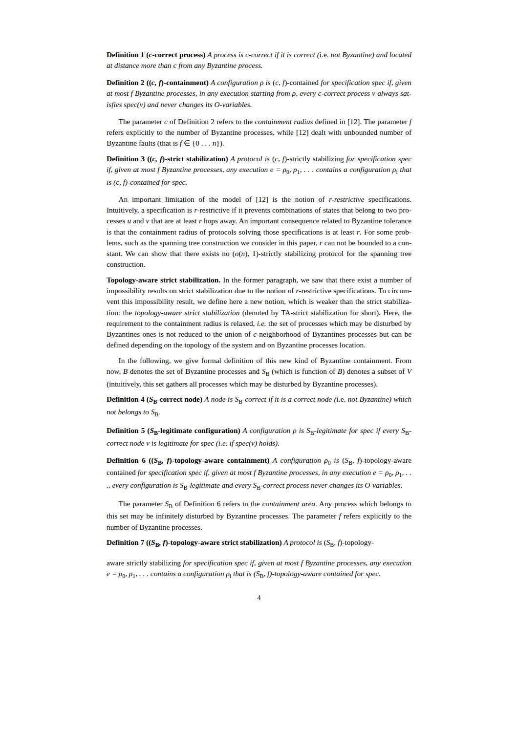Definition 1 (c-correct process) A process is c-correct if it is correct (i.e. not Byzantine) and located at distance more than c from any Byzantine process.
Definition 2 ((c, f)-containment) A configuration ρ is (c, f)-contained for specification spec if, given at most f Byzantine processes, in any execution starting from ρ, every c-correct process v always satisfies spec(v) and never changes its O-variables.
The parameter c of Definition 2 refers to the containment radius defined in [12]. The parameter f refers explicitly to the number of Byzantine processes, while [12] dealt with unbounded number of Byzantine faults (that is f ∈ {0 . . . n}).
Definition 3 ((c, f)-strict stabilization) A protocol is (c, f)-strictly stabilizing for specification spec if, given at most f Byzantine processes, any execution e = ρ0, ρ1, . . . contains a configuration ρi that is (c, f)-contained for spec.
An important limitation of the model of [12] is the notion of r-restrictive specifications. Intuitively, a specification is r-restrictive if it prevents combinations of states that belong to two processes u and v that are at least r hops away. An important consequence related to Byzantine tolerance is that the containment radius of protocols solving those specifications is at least r. For some problems, such as the spanning tree construction we consider in this paper, r can not be bounded to a constant. We can show that there exists no (o(n), 1)-strictly stabilizing protocol for the spanning tree construction.
Topology-aware strict stabilization. In the former paragraph, we saw that there exist a number of impossibility results on strict stabilization due to the notion of r-restrictive specifications. To circumvent this impossibility result, we define here a new notion, which is weaker than the strict stabilization: the topology-aware strict stabilization (denoted by TA-strict stabilization for short). Here, the requirement to the containment radius is relaxed, i.e. the set of processes which may be disturbed by Byzantines ones is not reduced to the union of c-neighborhood of Byzantines processes but can be defined depending on the topology of the system and on Byzantine processes location.
In the following, we give formal definition of this new kind of Byzantine containment. From now, B denotes the set of Byzantine processes and SB (which is function of B) denotes a subset of V (intuitively, this set gathers all processes which may be disturbed by Byzantine processes).
Definition 4 (SB-correct node) A node is SB-correct if it is a correct node (i.e. not Byzantine) which not belongs to SB.
Definition 5 (SB-legitimate configuration) A configuration ρ is SB-legitimate for spec if every SB-correct node v is legitimate for spec (i.e. if spec(v) holds).
Definition 6 ((SB, f)-topology-aware containment) A configuration ρ0 is (SB, f)-topology-aware contained for specification spec if, given at most f Byzantine processes, in any execution e = ρ0, ρ1, . . ., every configuration is SB-legitimate and every SB-correct process never changes its O-variables.
The parameter SB of Definition 6 refers to the containment area. Any process which belongs to this set may be infinitely disturbed by Byzantine processes. The parameter f refers explicitly to the number of Byzantine processes.
Definition 7 ((SB, f)-topology-aware strict stabilization) A protocol is (SB, f)-topology-
aware strictly stabilizing for specification spec if, given at most f Byzantine processes, any execution e = ρ0, ρ1, . . . contains a configuration ρi that is (SB, f)-topology-aware contained for spec.
4